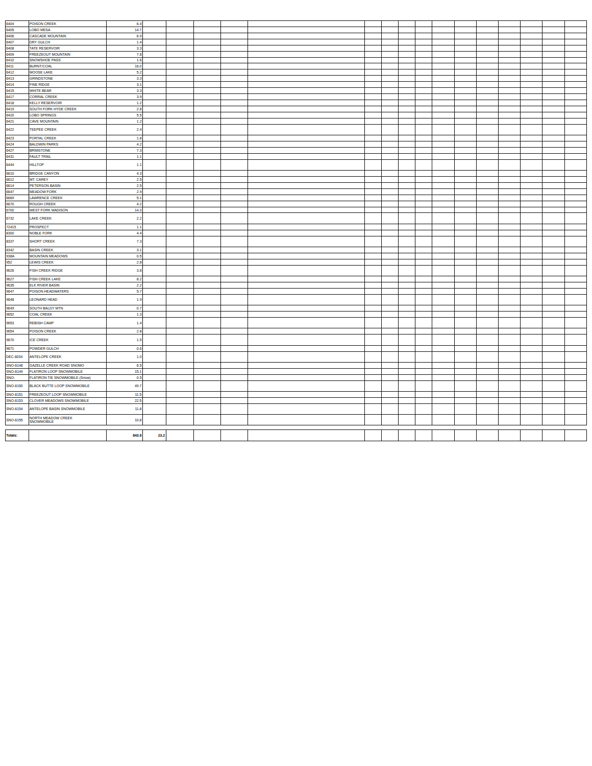| 6404 | POISON CREEK | 6.4 | | | | | | | | | | | | | | | | |
| 6405 | LOBO MESA | 14.7 | | | | | | | | | | | | | | | | |
| 6406 | CASCADE MOUNTAIN | 6.9 | | | | | | | | | | | | | | | | |
| 6407 | DRY GULCH | 1.4 | | | | | | | | | | | | | | | | |
| 6408 | TATE RESERVOIR | 3.3 | | | | | | | | | | | | | | | | |
| 6409 | FREEZEOUT MOUNTAIN | 7.8 | | | | | | | | | | | | | | | | |
| 6410 | SNOWSHOE PASS | 1.6 | | | | | | | | | | | | | | | | |
| 6411 | BURNT/COAL | 16.0 | | | | | | | | | | | | | | | | |
| 6412 | MOOSE LAKE | 5.2 | | | | | | | | | | | | | | | | |
| 6413 | GRINDSTONE | 3.3 | | | | | | | | | | | | | | | | |
| 6414 | FINE RIDGE | 3.1 | | | | | | | | | | | | | | | | |
| 6415 | WHITE BEAR | 3.3 | | | | | | | | | | | | | | | | |
| 6417 | CORRAL CREEK | 3.9 | | | | | | | | | | | | | | | | |
| 6418 | KELLY RESERVOIR | 1.2 | | | | | | | | | | | | | | | | |
| 6419 | SOUTH FORK HYDE CREEK | 2.8 | | | | | | | | | | | | | | | | |
| 6420 | LOBO SPRINGS | 5.5 | | | | | | | | | | | | | | | | |
| 6421 | CAVE MOUNTAIN | 1.2 | | | | | | | | | | | | | | | | |
| 6422 | TEEPEE CREEK | 2.4 | | | | | | | | | | | | | | | | |
| 6423 | PORTAL CREEK | 1.8 | | | | | | | | | | | | | | | | |
| 6424 | BALDWIN PARKS | 4.2 | | | | | | | | | | | | | | | | |
| 6427 | BRIMSTONE | 7.3 | | | | | | | | | | | | | | | | |
| 6431 | FAULT TRAIL | 1.1 | | | | | | | | | | | | | | | | |
| 6444 | HILLTOP | 1.1 | | | | | | | | | | | | | | | | |
| 6610 | BRIDGE CANYON | 4.3 | | | | | | | | | | | | | | | | |
| 6612 | MT. CAREY | 2.5 | | | | | | | | | | | | | | | | |
| 6614 | PETERSON BASIN | 2.5 | | | | | | | | | | | | | | | | |
| 6647 | MEADOW FORK | 2.9 | | | | | | | | | | | | | | | | |
| 6669 | LAWRENCE CREEK | 5.1 | | | | | | | | | | | | | | | | |
| 6670 | ROUGH CREEK | 4.2 | | | | | | | | | | | | | | | | |
| 6700 | WEST FORK MADISON | 14.3 | | | | | | | | | | | | | | | | |
| 6732 | LAKE CREEK | 2.2 | | | | | | | | | | | | | | | | |
| 72415 | PROSPECT | 1.1 | | | | | | | | | | | | | | | | |
| 8300 | NOBLE FORK | 4.4 | | | | | | | | | | | | | | | | |
| 8337 | SHORT CREEK | 7.3 | | | | | | | | | | | | | | | | |
| 8342 | BASIN CREEK | 3.1 | | | | | | | | | | | | | | | | |
| 938A | MOUNTAIN MEADOWS | 0.5 | | | | | | | | | | | | | | | | |
| 952 | LEWIS CREEK | 2.8 | | | | | | | | | | | | | | | | |
| 9626 | FISH CREEK RIDGE | 3.8 | | | | | | | | | | | | | | | | |
| 9627 | FISH CREEK LAKE | 8.2 | | | | | | | | | | | | | | | | |
| 9635 | ELK RIVER BASIN | 2.2 | | | | | | | | | | | | | | | | |
| 9647 | POISON HEADWATERS | 5.7 | | | | | | | | | | | | | | | | |
| 9648 | LEONARD HEAD | 1.9 | | | | | | | | | | | | | | | | |
| 9649 | SOUTH BALDY MTN | 0.7 | | | | | | | | | | | | | | | | |
| 9652 | COAL CREEK | 1.3 | | | | | | | | | | | | | | | | |
| 9653 | REBISH CAMP | 1.4 | | | | | | | | | | | | | | | | |
| 9654 | POISON CREEK | 2.8 | | | | | | | | | | | | | | | | |
| 9670 | ICE CREEK | 1.5 | | | | | | | | | | | | | | | | |
| 9671 | POWDER GULCH | 0.6 | | | | | | | | | | | | | | | | |
| DEC-6034 | ANTELOPE CREEK | 1.0 | | | | | | | | | | | | | | | | |
| SNO-6148 | GAZELLE CREEK ROAD SNOMO | 6.5 | | | | | | | | | | | | | | | | |
| SNO-6149 | FLATIRON LOOP SNOWMOBILE | 15.1 | | | | | | | | | | | | | | | | |
| SNO- | FLATIRON TIE SNOWMOBILE (Snow) | 0.5 | | | | | | | | | | | | | | | | |
| SNO-6150 | BLACK BUTTE LOOP SNOWMOBILE | 49.7 | | | | | | | | | | | | | | | | |
| SNO-6151 | FREEZEOUT LOOP SNOWMOBILE | 11.5 | | | | | | | | | | | | | | | | |
| SNO-6153 | CLOVER MEADOWS SNOWMOBILE | 22.5 | | | | | | | | | | | | | | | | |
| SNO-6154 | ANTELOPE BASIN SNOWMOBILE | 11.8 | | | | | | | | | | | | | | | | |
| SNO-6155 | NORTH MEADOW CREEK SNOWMOBILE | 10.8 | | | | | | | | | | | | | | | | |
| Totals: | | 843.6 | 23.2 | | | | | | | | | | | | | | | |